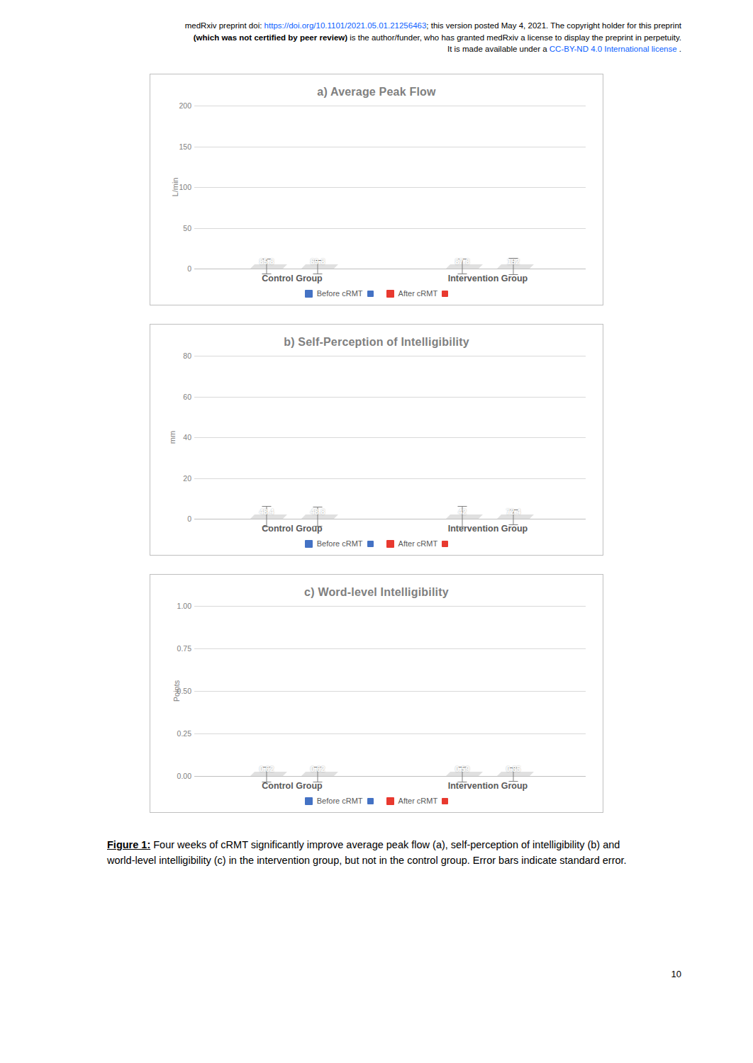medRxiv preprint doi: https://doi.org/10.1101/2021.05.01.21256463; this version posted May 4, 2021. The copyright holder for this preprint
(which was not certified by peer review) is the author/funder, who has granted medRxiv a license to display the preprint in perpetuity.
It is made available under a CC-BY-ND 4.0 International license .
a) Average Peak Flow
L/min
0 50 100 150 200
85.8
89.8
87.8
152
Control Group Intervention Group
Before cRMT
After cRMT
b) Self-Perception of Intelligibility
mm
0 20 40 60 80
48.4
48.8
42
72.4
Control Group Intervention Group
Before cRMT
After cRMT
c) Word-level Intelligibility
Points
0.00 0.25 0.50 0.75 1.00
0.62
0.62
0.59
0.85
Control Group Intervention Group
Before cRMT
After cRMT
Figure 1: Four weeks of cRMT significantly improve average peak flow (a), self-perception of intelligibility (b) and world-level intelligibility (c) in the intervention group, but not in the control group. Error bars indicate standard error.
10